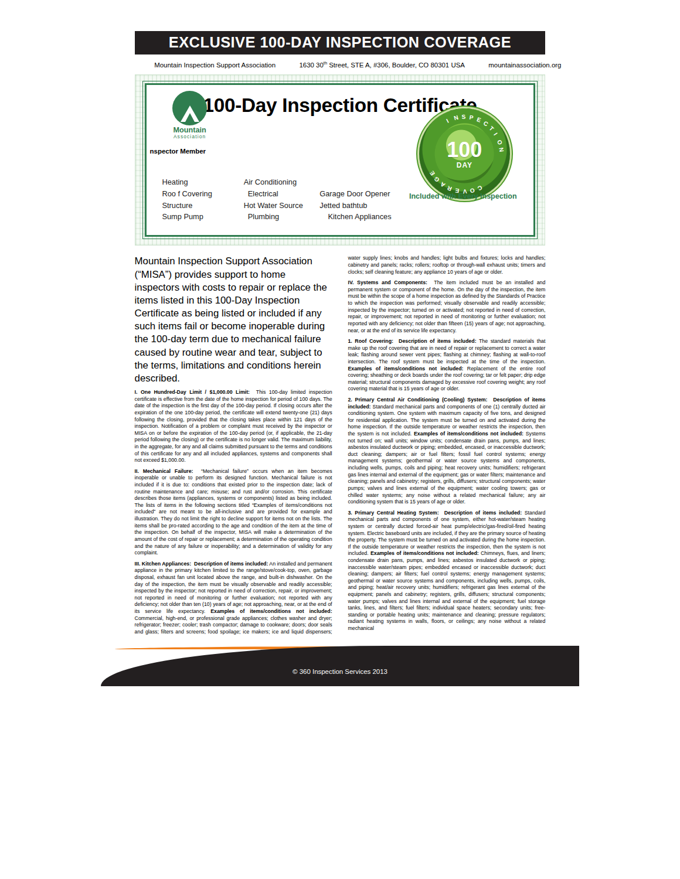EXCLUSIVE 100-DAY INSPECTION COVERAGE
Mountain Inspection Support Association 1630 30th Street, STE A, #306, Boulder, CO 80301 USA mountainassociation.org
Mountain
Association
nspector Member
100-Day Inspection Certificate
I N S P E C T I O N C O V E R A G E
100
DAY
Heating Air Conditioning
Roo f Covering Electrical Garage Door Opener
Structure Hot Water Source Jetted bathtub
Sump Pump Plumbing Kitchen Appliances
Included with Every Inspection
Mountain Inspection Support Association (“MISA”) provides support to home inspectors with costs to repair or replace the items listed in this 100-Day Inspection Certificate as being listed or included if any such items fail or become inoperable during the 100-day term due to mechanical failure caused by routine wear and tear, subject to the terms, limitations and conditions herein described.
I. One Hundred-Day Limit / $1,000.00 Limit: This 100-day limited inspection certificate is effective from the date of the home inspection for period of 100 days. The date of the inspection is the first day of the 100-day period. If closing occurs after the expiration of the one 100-day period, the certificate will extend twenty-one (21) days following the closing, provided that the closing takes place within 121 days of the inspection. Notification of a problem or complaint must received by the inspector or MISA on or before the expiration of the 100-day period (or, if applicable, the 21-day period following the closing) or the certificate is no longer valid. The maximum liability, in the aggregate, for any and all claims submitted pursuant to the terms and conditions of this certificate for any and all included appliances, systems and components shall not exceed $1,000.00.
II. Mechanical Failure: “Mechanical failure” occurs when an item becomes inoperable or unable to perform its designed function. Mechanical failure is not included if it is due to: conditions that existed prior to the inspection date; lack of routine maintenance and care; misuse; and rust and/or corrosion. This certificate describes those items (appliances, systems or components) listed as being included. The lists of items in the following sections titled “Examples of items/conditions not included” are not meant to be all-inclusive and are provided for example and illustration. They do not limit the right to decline support for items not on the lists. The items shall be pro-rated according to the age and condition of the item at the time of the inspection. On behalf of the inspector, MISA will make a determination of the amount of the cost of repair or replacement; a determination of the operating condition and the nature of any failure or inoperability; and a determination of validity for any complaint.
III. Kitchen Appliances: Description of items included: An installed and permanent appliance in the primary kitchen limited to the range/stove/cook-top, oven, garbage disposal, exhaust fan unit located above the range, and built-in dishwasher. On the day of the inspection, the item must be visually observable and readily accessible; inspected by the inspector; not reported in need of correction, repair, or improvement; not reported in need of monitoring or further evaluation; not reported with any deficiency; not older than ten (10) years of age; not approaching, near, or at the end of its service life expectancy. Examples of items/conditions not included: Commercial, high-end, or professional grade appliances; clothes washer and dryer; refrigerator; freezer; cooler; trash compactor; damage to cookware; doors; door seals and glass; filters and screens; food spoilage; ice makers; ice and liquid dispensers; water supply lines; knobs and handles; light bulbs and fixtures; locks and handles; cabinetry and panels; racks; rollers; rooftop or through-wall exhaust units; timers and clocks; self cleaning feature; any appliance 10 years of age or older.
IV. Systems and Components: The item included must be an installed and permanent system or component of the home. On the day of the inspection, the item must be within the scope of a home inspection as defined by the Standards of Practice to which the inspection was performed; visually observable and readily accessible; inspected by the inspector; turned on or activated; not reported in need of correction, repair, or improvement; not reported in need of monitoring or further evaluation; not reported with any deficiency; not older than fifteen (15) years of age; not approaching, near, or at the end of its service life expectancy.
1. Roof Covering: Description of items included: The standard materials that make up the roof covering that are in need of repair or replacement to correct a water leak; flashing around sewer vent pipes; flashing at chimney; flashing at wall-to-roof intersection. The roof system must be inspected at the time of the inspection. Examples of items/conditions not included: Replacement of the entire roof covering; sheathing or deck boards under the roof covering; tar or felt paper; drip edge material; structural components damaged by excessive roof covering weight; any roof covering material that is 15 years of age or older.
2. Primary Central Air Conditioning (Cooling) System: Description of items included: Standard mechanical parts and components of one (1) centrally ducted air conditioning system. One system with maximum capacity of five tons, and designed for residential application. The system must be turned on and activated during the home inspection. If the outside temperature or weather restricts the inspection, then the system is not included. Examples of items/conditions not included: Systems not turned on; wall units; window units; condensate drain pans, pumps, and lines; asbestos insulated ductwork or piping; embedded, encased, or inaccessible ductwork; duct cleaning; dampers; air or fuel filters; fossil fuel control systems; energy management systems; geothermal or water source systems and components, including wells, pumps, coils and piping; heat recovery units; humidifiers; refrigerant gas lines internal and external of the equipment; gas or water filters; maintenance and cleaning; panels and cabinetry; registers, grills, diffusers; structural components; water pumps; valves and lines external of the equipment; water cooling towers; gas or chilled water systems; any noise without a related mechanical failure; any air conditioning system that is 15 years of age or older.
3. Primary Central Heating System: Description of items included: Standard mechanical parts and components of one system, either hot-water/steam heating system or centrally ducted forced-air heat pump/electric/gas-fired/oil-fired heating system. Electric baseboard units are included, if they are the primary source of heating the property. The system must be turned on and activated during the home inspection. If the outside temperature or weather restricts the inspection, then the system is not included. Examples of items/conditions not included: Chimneys, flues, and liners; condensate drain pans, pumps, and lines; asbestos insulated ductwork or piping; inaccessible water/steam pipes; embedded encased or inaccessible ductwork; duct cleaning; dampers; air filters; fuel control systems; energy management systems; geothermal or water source systems and components, including wells, pumps, coils, and piping; heat/air recovery units; humidifiers; refrigerant gas lines external of the equipment; panels and cabinetry; registers, grills, diffusers; structural components; water pumps; valves and lines internal and external of the equipment; fuel storage tanks, lines, and filters; fuel filters; individual space heaters; secondary units; free-standing or portable heating units; maintenance and cleaning; pressure regulators; radiant heating systems in walls, floors, or ceilings; any noise without a related mechanical
© 360 Inspection Services 2013